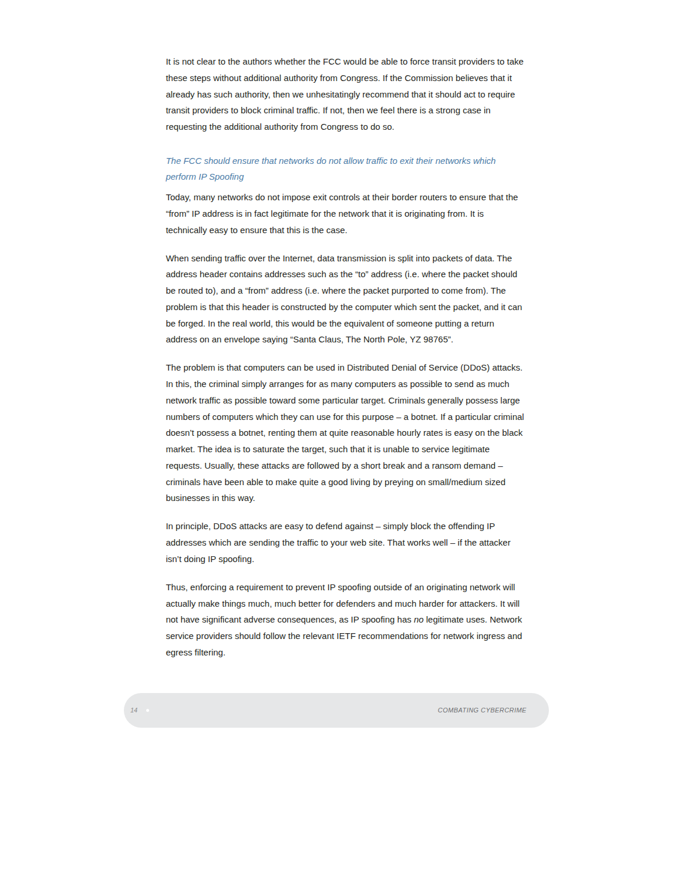It is not clear to the authors whether the FCC would be able to force transit providers to take these steps without additional authority from Congress. If the Commission believes that it already has such authority, then we unhesitatingly recommend that it should act to require transit providers to block criminal traffic. If not, then we feel there is a strong case in requesting the additional authority from Congress to do so.
The FCC should ensure that networks do not allow traffic to exit their networks which perform IP Spoofing
Today, many networks do not impose exit controls at their border routers to ensure that the “from” IP address is in fact legitimate for the network that it is originating from. It is technically easy to ensure that this is the case.
When sending traffic over the Internet, data transmission is split into packets of data. The address header contains addresses such as the “to” address (i.e. where the packet should be routed to), and a “from” address (i.e. where the packet purported to come from). The problem is that this header is constructed by the computer which sent the packet, and it can be forged. In the real world, this would be the equivalent of someone putting a return address on an envelope saying “Santa Claus, The North Pole, YZ 98765”.
The problem is that computers can be used in Distributed Denial of Service (DDoS) attacks. In this, the criminal simply arranges for as many computers as possible to send as much network traffic as possible toward some particular target. Criminals generally possess large numbers of computers which they can use for this purpose – a botnet. If a particular criminal doesn’t possess a botnet, renting them at quite reasonable hourly rates is easy on the black market. The idea is to saturate the target, such that it is unable to service legitimate requests. Usually, these attacks are followed by a short break and a ransom demand – criminals have been able to make quite a good living by preying on small/medium sized businesses in this way.
In principle, DDoS attacks are easy to defend against – simply block the offending IP addresses which are sending the traffic to your web site. That works well – if the attacker isn’t doing IP spoofing.
Thus, enforcing a requirement to prevent IP spoofing outside of an originating network will actually make things much, much better for defenders and much harder for attackers. It will not have significant adverse consequences, as IP spoofing has no legitimate uses. Network service providers should follow the relevant IETF recommendations for network ingress and egress filtering.
14
COMBATING CYBERCRIME